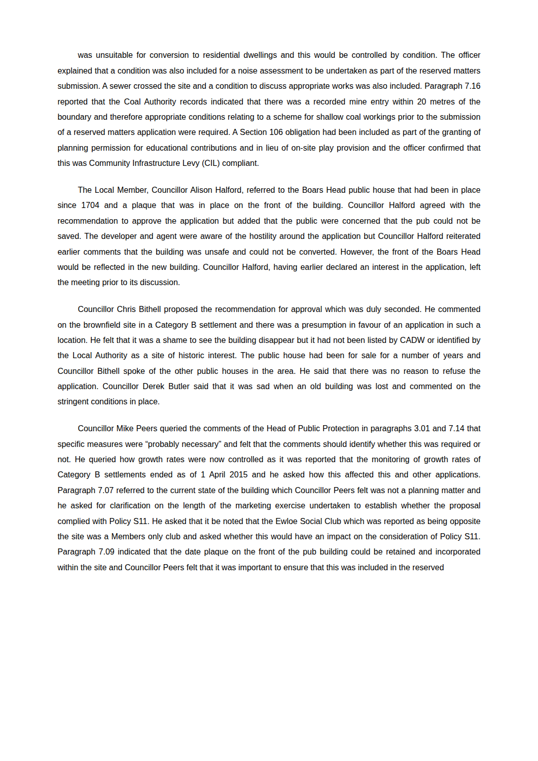was unsuitable for conversion to residential dwellings and this would be controlled by condition. The officer explained that a condition was also included for a noise assessment to be undertaken as part of the reserved matters submission. A sewer crossed the site and a condition to discuss appropriate works was also included. Paragraph 7.16 reported that the Coal Authority records indicated that there was a recorded mine entry within 20 metres of the boundary and therefore appropriate conditions relating to a scheme for shallow coal workings prior to the submission of a reserved matters application were required. A Section 106 obligation had been included as part of the granting of planning permission for educational contributions and in lieu of on-site play provision and the officer confirmed that this was Community Infrastructure Levy (CIL) compliant.
The Local Member, Councillor Alison Halford, referred to the Boars Head public house that had been in place since 1704 and a plaque that was in place on the front of the building. Councillor Halford agreed with the recommendation to approve the application but added that the public were concerned that the pub could not be saved. The developer and agent were aware of the hostility around the application but Councillor Halford reiterated earlier comments that the building was unsafe and could not be converted. However, the front of the Boars Head would be reflected in the new building. Councillor Halford, having earlier declared an interest in the application, left the meeting prior to its discussion.
Councillor Chris Bithell proposed the recommendation for approval which was duly seconded. He commented on the brownfield site in a Category B settlement and there was a presumption in favour of an application in such a location. He felt that it was a shame to see the building disappear but it had not been listed by CADW or identified by the Local Authority as a site of historic interest. The public house had been for sale for a number of years and Councillor Bithell spoke of the other public houses in the area. He said that there was no reason to refuse the application. Councillor Derek Butler said that it was sad when an old building was lost and commented on the stringent conditions in place.
Councillor Mike Peers queried the comments of the Head of Public Protection in paragraphs 3.01 and 7.14 that specific measures were “probably necessary” and felt that the comments should identify whether this was required or not. He queried how growth rates were now controlled as it was reported that the monitoring of growth rates of Category B settlements ended as of 1 April 2015 and he asked how this affected this and other applications. Paragraph 7.07 referred to the current state of the building which Councillor Peers felt was not a planning matter and he asked for clarification on the length of the marketing exercise undertaken to establish whether the proposal complied with Policy S11. He asked that it be noted that the Ewloe Social Club which was reported as being opposite the site was a Members only club and asked whether this would have an impact on the consideration of Policy S11. Paragraph 7.09 indicated that the date plaque on the front of the pub building could be retained and incorporated within the site and Councillor Peers felt that it was important to ensure that this was included in the reserved